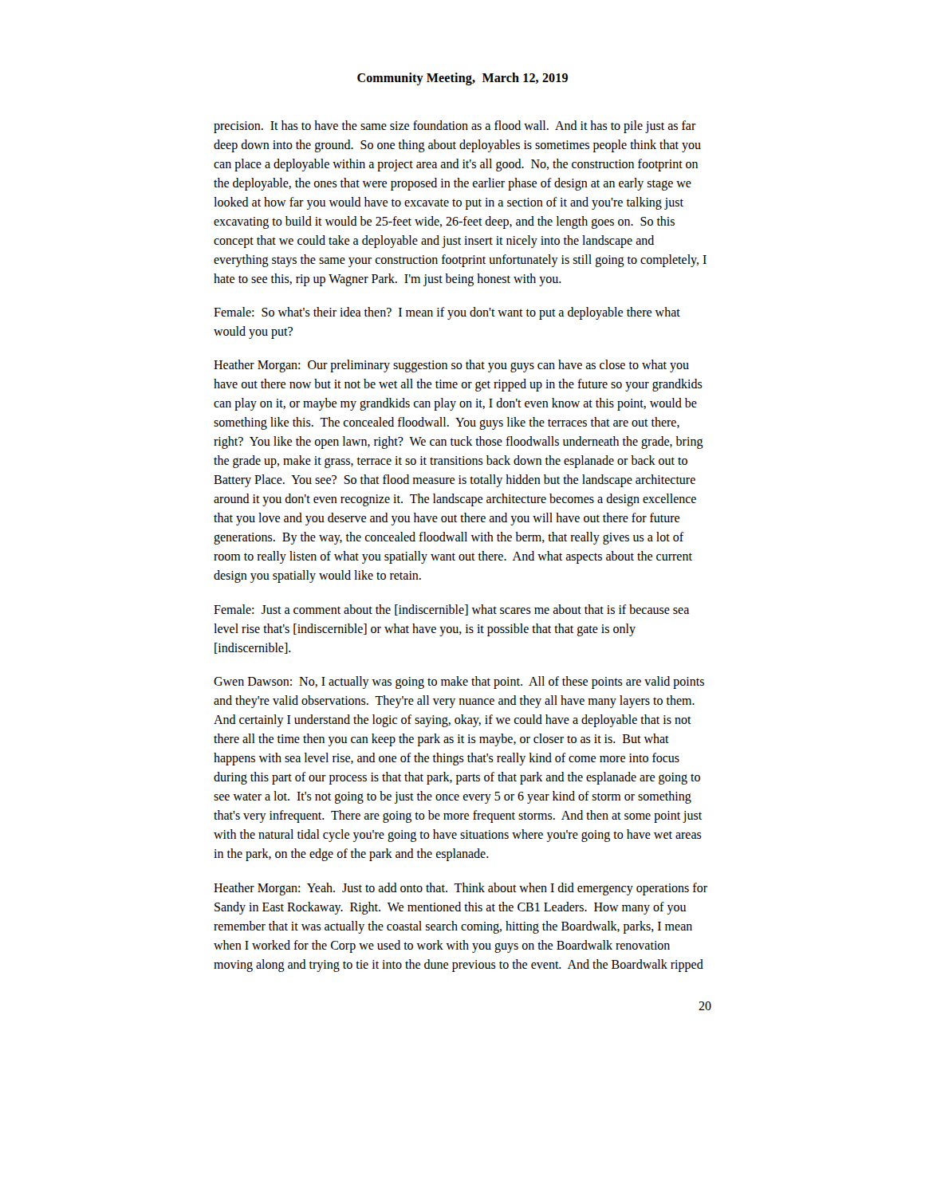Community Meeting, March 12, 2019
precision. It has to have the same size foundation as a flood wall. And it has to pile just as far deep down into the ground. So one thing about deployables is sometimes people think that you can place a deployable within a project area and it's all good. No, the construction footprint on the deployable, the ones that were proposed in the earlier phase of design at an early stage we looked at how far you would have to excavate to put in a section of it and you're talking just excavating to build it would be 25-feet wide, 26-feet deep, and the length goes on. So this concept that we could take a deployable and just insert it nicely into the landscape and everything stays the same your construction footprint unfortunately is still going to completely, I hate to see this, rip up Wagner Park. I'm just being honest with you.
Female: So what's their idea then? I mean if you don't want to put a deployable there what would you put?
Heather Morgan: Our preliminary suggestion so that you guys can have as close to what you have out there now but it not be wet all the time or get ripped up in the future so your grandkids can play on it, or maybe my grandkids can play on it, I don't even know at this point, would be something like this. The concealed floodwall. You guys like the terraces that are out there, right? You like the open lawn, right? We can tuck those floodwalls underneath the grade, bring the grade up, make it grass, terrace it so it transitions back down the esplanade or back out to Battery Place. You see? So that flood measure is totally hidden but the landscape architecture around it you don't even recognize it. The landscape architecture becomes a design excellence that you love and you deserve and you have out there and you will have out there for future generations. By the way, the concealed floodwall with the berm, that really gives us a lot of room to really listen of what you spatially want out there. And what aspects about the current design you spatially would like to retain.
Female: Just a comment about the [indiscernible] what scares me about that is if because sea level rise that's [indiscernible] or what have you, is it possible that that gate is only [indiscernible].
Gwen Dawson: No, I actually was going to make that point. All of these points are valid points and they're valid observations. They're all very nuance and they all have many layers to them. And certainly I understand the logic of saying, okay, if we could have a deployable that is not there all the time then you can keep the park as it is maybe, or closer to as it is. But what happens with sea level rise, and one of the things that's really kind of come more into focus during this part of our process is that that park, parts of that park and the esplanade are going to see water a lot. It's not going to be just the once every 5 or 6 year kind of storm or something that's very infrequent. There are going to be more frequent storms. And then at some point just with the natural tidal cycle you're going to have situations where you're going to have wet areas in the park, on the edge of the park and the esplanade.
Heather Morgan: Yeah. Just to add onto that. Think about when I did emergency operations for Sandy in East Rockaway. Right. We mentioned this at the CB1 Leaders. How many of you remember that it was actually the coastal search coming, hitting the Boardwalk, parks, I mean when I worked for the Corp we used to work with you guys on the Boardwalk renovation moving along and trying to tie it into the dune previous to the event. And the Boardwalk ripped
20